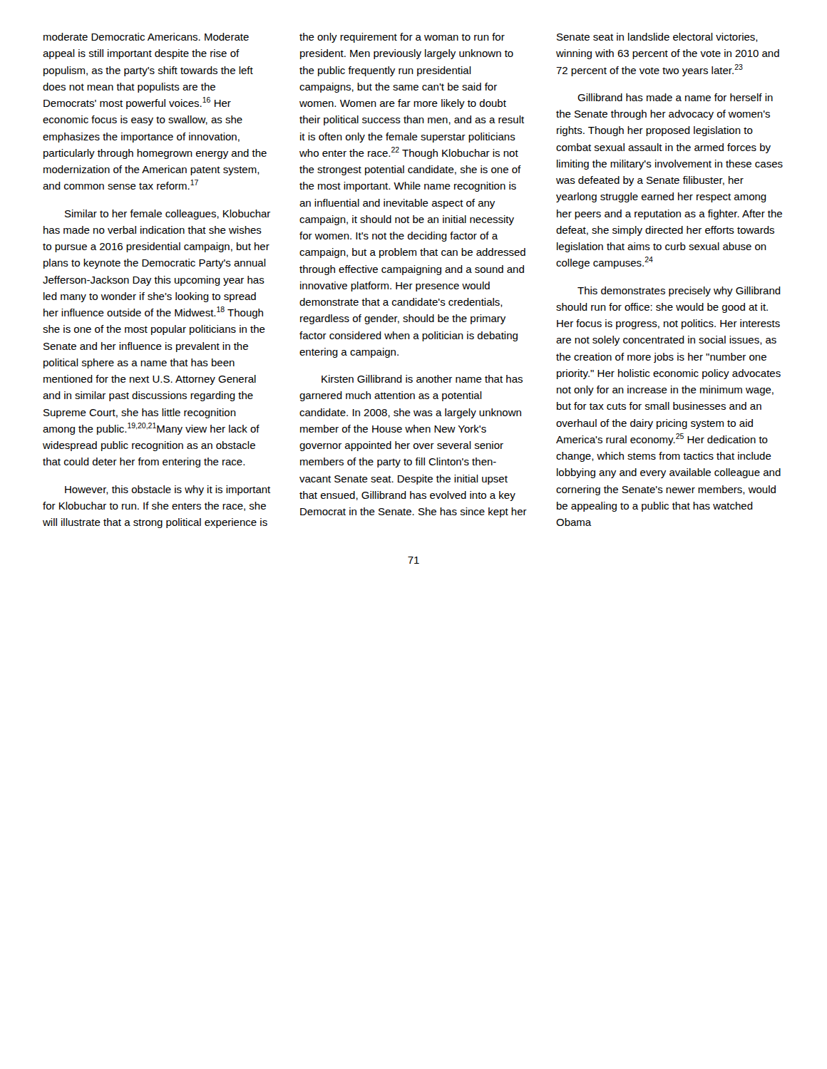moderate Democratic Americans. Moderate appeal is still important despite the rise of populism, as the party's shift towards the left does not mean that populists are the Democrats' most powerful voices.16 Her economic focus is easy to swallow, as she emphasizes the importance of innovation, particularly through homegrown energy and the modernization of the American patent system, and common sense tax reform.17
Similar to her female colleagues, Klobuchar has made no verbal indication that she wishes to pursue a 2016 presidential campaign, but her plans to keynote the Democratic Party's annual Jefferson-Jackson Day this upcoming year has led many to wonder if she's looking to spread her influence outside of the Midwest.18 Though she is one of the most popular politicians in the Senate and her influence is prevalent in the political sphere as a name that has been mentioned for the next U.S. Attorney General and in similar past discussions regarding the Supreme Court, she has little recognition among the public.19,20,21Many view her lack of widespread public recognition as an obstacle that could deter her from entering the race.
However, this obstacle is why it is important for Klobuchar to run. If she enters the race, she will illustrate that a strong political experience is the only requirement for a woman to run for president. Men previously largely unknown to the public frequently run presidential campaigns, but the same can't be said for women. Women are far more likely to doubt their political success than men, and as a result it is often only the female superstar politicians who enter the race.22 Though Klobuchar is not the strongest potential candidate, she is one of the most important. While name recognition is an influential and inevitable aspect of any campaign, it should not be an initial necessity for women. It's not the deciding factor of a campaign, but a problem that can be addressed through effective campaigning and a sound and innovative platform. Her presence would demonstrate that a candidate's credentials, regardless of gender, should be the primary factor considered when a politician is debating entering a campaign.
Kirsten Gillibrand is another name that has garnered much attention as a potential candidate. In 2008, she was a largely unknown member of the House when New York's governor appointed her over several senior members of the party to fill Clinton's then-vacant Senate seat. Despite the initial upset that ensued, Gillibrand has evolved into a key Democrat in the Senate. She has since kept her Senate seat in landslide electoral victories, winning with 63 percent of the vote in 2010 and 72 percent of the vote two years later.23
Gillibrand has made a name for herself in the Senate through her advocacy of women's rights. Though her proposed legislation to combat sexual assault in the armed forces by limiting the military's involvement in these cases was defeated by a Senate filibuster, her yearlong struggle earned her respect among her peers and a reputation as a fighter. After the defeat, she simply directed her efforts towards legislation that aims to curb sexual abuse on college campuses.24
This demonstrates precisely why Gillibrand should run for office: she would be good at it. Her focus is progress, not politics. Her interests are not solely concentrated in social issues, as the creation of more jobs is her "number one priority." Her holistic economic policy advocates not only for an increase in the minimum wage, but for tax cuts for small businesses and an overhaul of the dairy pricing system to aid America's rural economy.25 Her dedication to change, which stems from tactics that include lobbying any and every available colleague and cornering the Senate's newer members, would be appealing to a public that has watched Obama
71